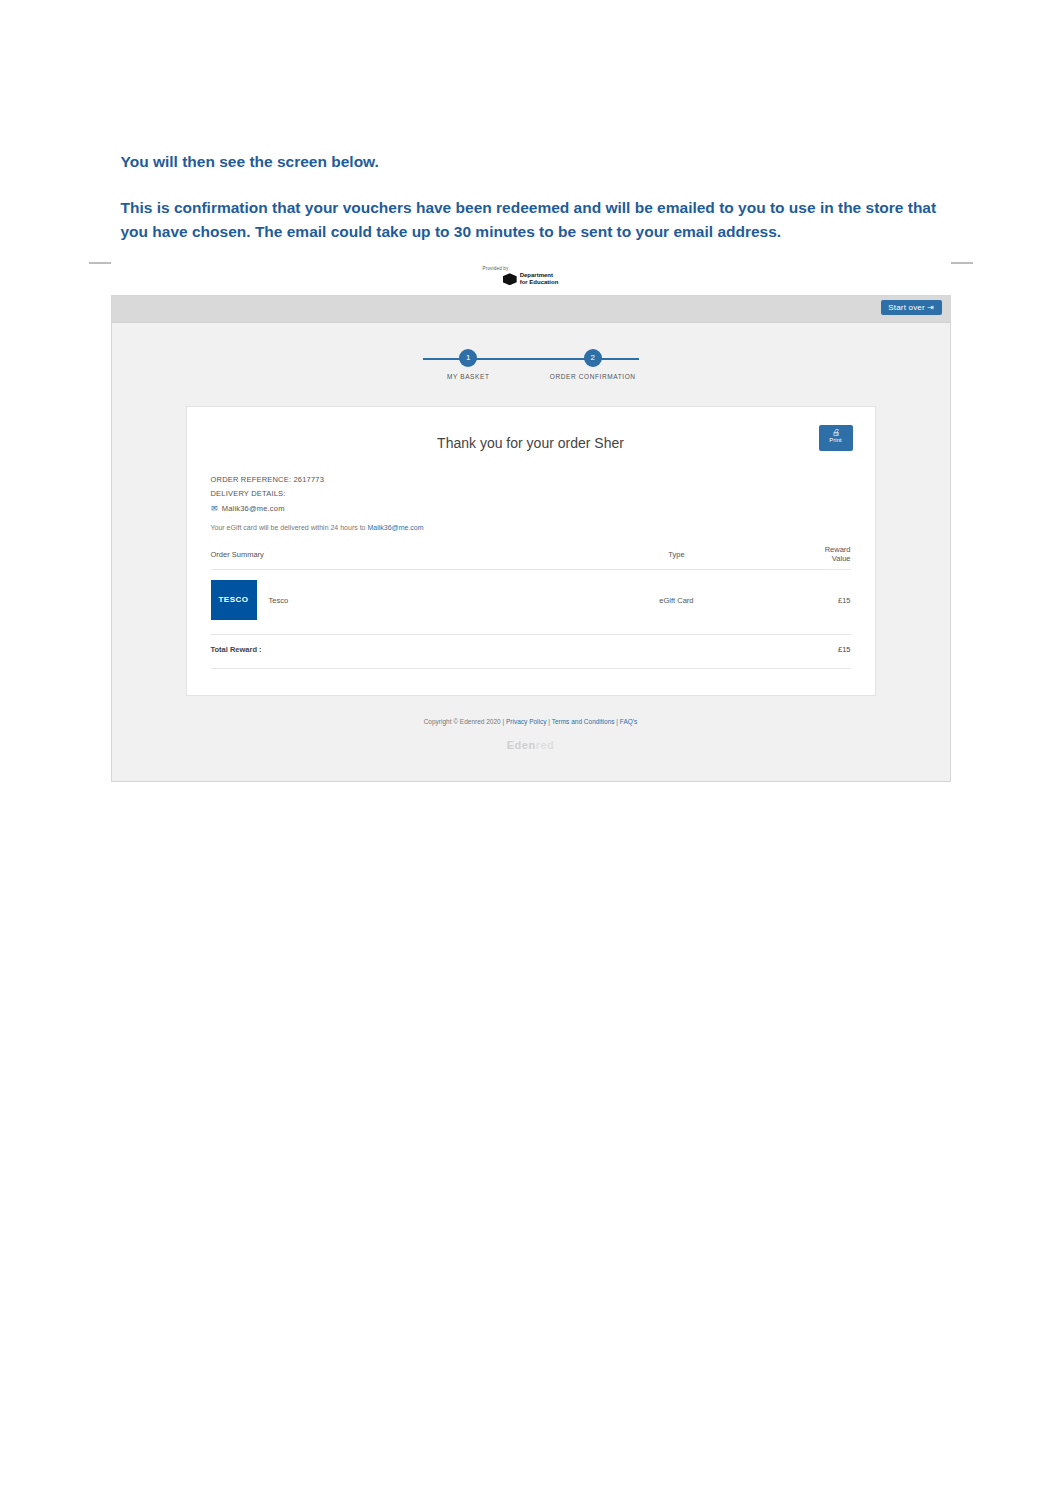You will then see the screen below.
This is confirmation that your vouchers have been redeemed and will be emailed to you to use in the store that you have chosen. The email could take up to 30 minutes to be sent to your email address.
Provided by Department
for Education
Start over ⇥
1
My Basket
2
Order Confirmation
🖨 Print
Thank you for your order Sher
ORDER REFERENCE: 2617773
DELIVERY DETAILS:
Malik36@me.com
Your eGift card will be delivered within 24 hours to Malik36@me.com
| Order Summary | Type | Reward Value |
| --- | --- | --- |
| TESCO Tesco | eGift Card | £15 |
| Total Reward : | | £15 |
Copyright © Edenred 2020 | Privacy Policy | Terms and Conditions | FAQ's
Edenred